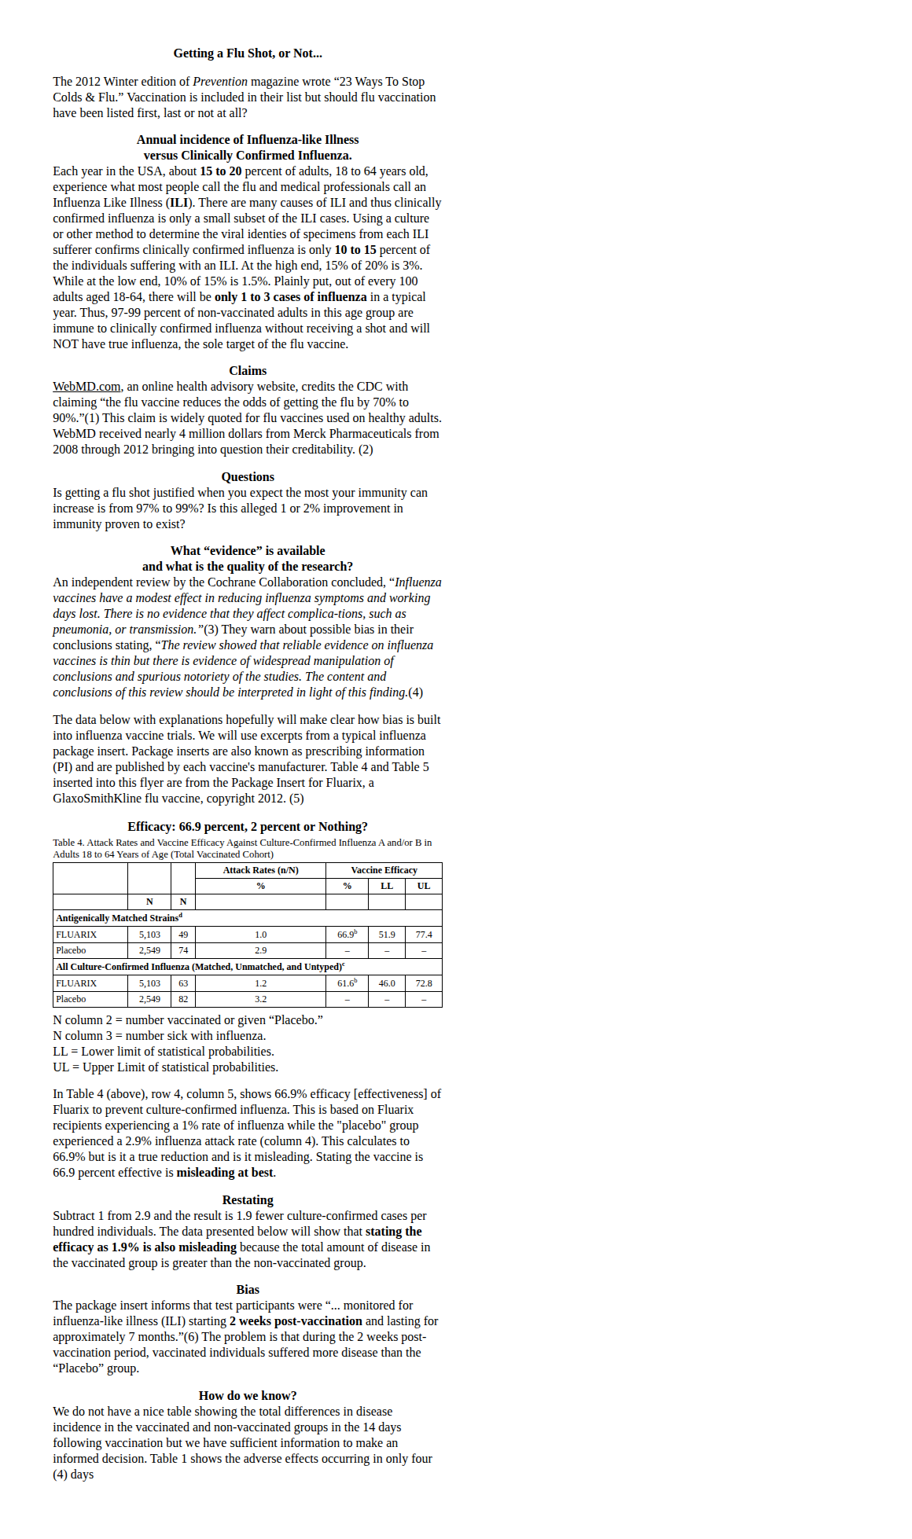Getting a Flu Shot, or Not...
The 2012 Winter edition of Prevention magazine wrote “23 Ways To Stop Colds & Flu.” Vaccination is included in their list but should flu vaccination have been listed first, last or not at all?
Annual incidence of Influenza-like Illness
versus Clinically Confirmed Influenza.
Each year in the USA, about 15 to 20 percent of adults, 18 to 64 years old, experience what most people call the flu and medical professionals call an Influenza Like Illness (ILI). There are many causes of ILI and thus clinically confirmed influenza is only a small subset of the ILI cases. Using a culture or other method to determine the viral identies of specimens from each ILI sufferer confirms clinically confirmed influenza is only 10 to 15 percent of the individuals suffering with an ILI. At the high end, 15% of 20% is 3%. While at the low end, 10% of 15% is 1.5%. Plainly put, out of every 100 adults aged 18-64, there will be only 1 to 3 cases of influenza in a typical year. Thus, 97-99 percent of non-vaccinated adults in this age group are immune to clinically confirmed influenza without receiving a shot and will NOT have true influenza, the sole target of the flu vaccine.
Claims
WebMD.com, an online health advisory website, credits the CDC with claiming “the flu vaccine reduces the odds of getting the flu by 70% to 90%.”(1) This claim is widely quoted for flu vaccines used on healthy adults. WebMD received nearly 4 million dollars from Merck Pharmaceuticals from 2008 through 2012 bringing into question their creditability. (2)
Questions
Is getting a flu shot justified when you expect the most your immunity can increase is from 97% to 99%? Is this alleged 1 or 2% improvement in immunity proven to exist?
What “evidence” is available
and what is the quality of the research?
An independent review by the Cochrane Collaboration concluded, “Influenza vaccines have a modest effect in reducing influenza symptoms and working days lost. There is no evidence that they affect complica-tions, such as pneumonia, or transmission.”(3) They warn about possible bias in their conclusions stating, “The review showed that reliable evidence on influenza vaccines is thin but there is evidence of widespread manipulation of conclusions and spurious notoriety of the studies. The content and conclusions of this review should be interpreted in light of this finding.(4)
The data below with explanations hopefully will make clear how bias is built into influenza vaccine trials. We will use excerpts from a typical influenza package insert. Package inserts are also known as prescribing information (PI) and are published by each vaccine's manufacturer. Table 4 and Table 5 inserted into this flyer are from the Package Insert for Fluarix, a GlaxoSmithKline flu vaccine, copyright 2012. (5)
Efficacy: 66.9 percent, 2 percent or Nothing?
Table 4. Attack Rates and Vaccine Efficacy Against Culture-Confirmed Influenza A and/or B in Adults 18 to 64 Years of Age (Total Vaccinated Cohort)
| | | | Attack Rates (n/N) | Vaccine Efficacy |
| % | % | LL | UL |
| | N | N | | | | |
| Antigenically Matched Strains d |
| FLUARIX | 5,103 | 49 | 1.0 | 66.9 b | 51.9 | 77.4 |
| Placebo | 2,549 | 74 | 2.9 | – | – | – |
| All Culture-Confirmed Influenza (Matched, Unmatched, and Untyped) c |
| FLUARIX | 5,103 | 63 | 1.2 | 61.6 b | 46.0 | 72.8 |
| Placebo | 2,549 | 82 | 3.2 | – | – | – |
N column 2 = number vaccinated or given “Placebo.”
N column 3 = number sick with influenza.
LL = Lower limit of statistical probabilities.
UL = Upper Limit of statistical probabilities.
In Table 4 (above), row 4, column 5, shows 66.9% efficacy [effectiveness] of Fluarix to prevent culture-confirmed influenza. This is based on Fluarix recipients experiencing a 1% rate of influenza while the "placebo" group experienced a 2.9% influenza attack rate (column 4). This calculates to 66.9% but is it a true reduction and is it misleading. Stating the vaccine is 66.9 percent effective is misleading at best.
Restating
Subtract 1 from 2.9 and the result is 1.9 fewer culture-confirmed cases per hundred individuals. The data presented below will show that stating the efficacy as 1.9% is also misleading because the total amount of disease in the vaccinated group is greater than the non-vaccinated group.
Bias
The package insert informs that test participants were “... monitored for influenza-like illness (ILI) starting 2 weeks post-vaccination and lasting for approximately 7 months.”(6) The problem is that during the 2 weeks post-vaccination period, vaccinated individuals suffered more disease than the “Placebo” group.
How do we know?
We do not have a nice table showing the total differences in disease incidence in the vaccinated and non-vaccinated groups in the 14 days following vaccination but we have sufficient information to make an informed decision. Table 1 shows the adverse effects occurring in only four (4) days